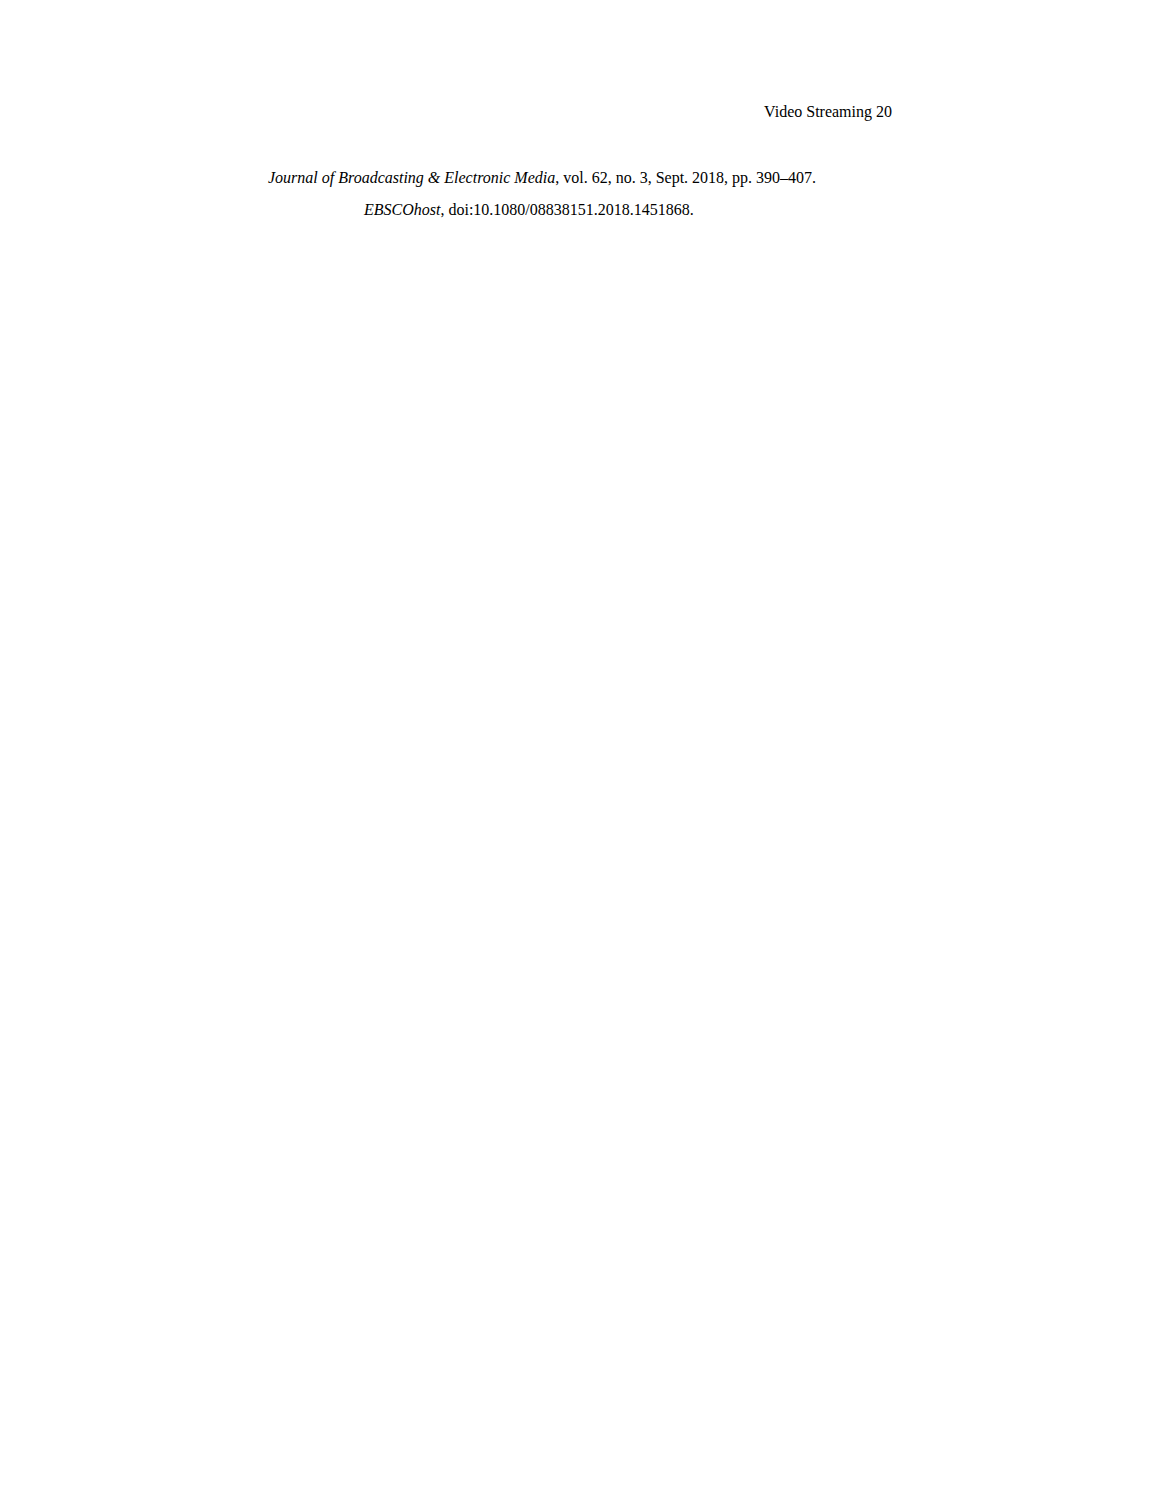Video Streaming 20
Journal of Broadcasting & Electronic Media, vol. 62, no. 3, Sept. 2018, pp. 390–407.
EBSCOhost, doi:10.1080/08838151.2018.1451868.